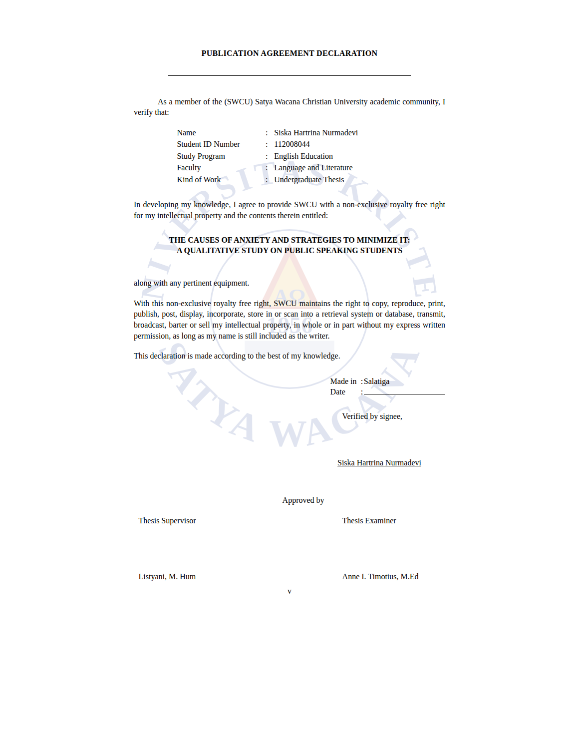UNIVERSITAS KRISTEN SATYA WACANA AΩ 1956
PUBLICATION AGREEMENT DECLARATION
As a member of the (SWCU) Satya Wacana Christian University academic community, I verify that:
| Name | : | Siska Hartrina Nurmadevi |
| Student ID Number | : | 112008044 |
| Study Program | : | English Education |
| Faculty | : | Language and Literature |
| Kind of Work | : | Undergraduate Thesis |
In developing my knowledge, I agree to provide SWCU with a non-exclusive royalty free right for my intellectual property and the contents therein entitled:
THE CAUSES OF ANXIETY AND STRATEGIES TO MINIMIZE IT:
A QUALITATIVE STUDY ON PUBLIC SPEAKING STUDENTS
along with any pertinent equipment.
With this non-exclusive royalty free right, SWCU maintains the right to copy, reproduce, print, publish, post, display, incorporate, store in or scan into a retrieval system or database, transmit, broadcast, barter or sell my intellectual property, in whole or in part without my express written permission, as long as my name is still included as the writer.
This declaration is made according to the best of my knowledge.
| Made in | : | Salatiga |
| Date | : | |
Verified by signee,
Siska Hartrina Nurmadevi
Approved by
| Thesis Supervisor | Thesis Examiner |
| Listyani, M. Hum | Anne I. Timotius, M.Ed |
v